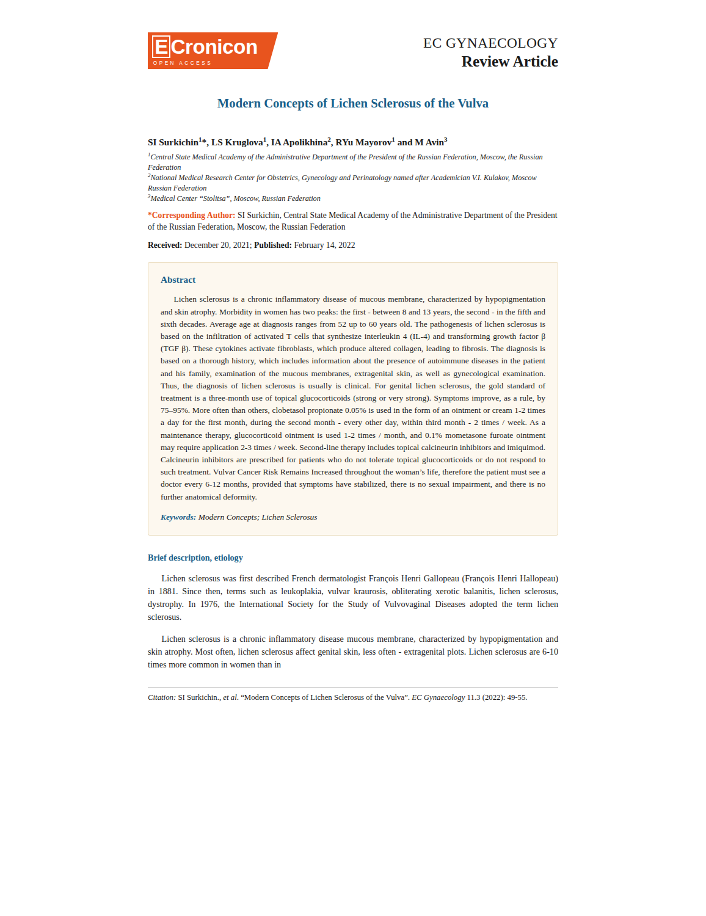ECronicon OPEN ACCESS
EC GYNAECOLOGY
Review Article
Modern Concepts of Lichen Sclerosus of the Vulva
SI Surkichin1*, LS Kruglova1, IA Apolikhina2, RYu Mayorov1 and M Avin3
1Central State Medical Academy of the Administrative Department of the President of the Russian Federation, Moscow, the Russian Federation
2National Medical Research Center for Obstetrics, Gynecology and Perinatology named after Academician V.I. Kulakov, Moscow Russian Federation
3Medical Center “Stolitsa”, Moscow, Russian Federation
*Corresponding Author: SI Surkichin, Central State Medical Academy of the Administrative Department of the President of the Russian Federation, Moscow, the Russian Federation
Received: December 20, 2021; Published: February 14, 2022
Abstract
Lichen sclerosus is a chronic inflammatory disease of mucous membrane, characterized by hypopigmentation and skin atrophy. Morbidity in women has two peaks: the first - between 8 and 13 years, the second - in the fifth and sixth decades. Average age at diagnosis ranges from 52 up to 60 years old. The pathogenesis of lichen sclerosus is based on the infiltration of activated T cells that synthesize interleukin 4 (IL-4) and transforming growth factor β (TGF β). These cytokines activate fibroblasts, which produce altered collagen, leading to fibrosis. The diagnosis is based on a thorough history, which includes information about the presence of autoimmune diseases in the patient and his family, examination of the mucous membranes, extragenital skin, as well as gynecological examination. Thus, the diagnosis of lichen sclerosus is usually is clinical. For genital lichen sclerosus, the gold standard of treatment is a three-month use of topical glucocorticoids (strong or very strong). Symptoms improve, as a rule, by 75–95%. More often than others, clobetasol propionate 0.05% is used in the form of an ointment or cream 1-2 times a day for the first month, during the second month - every other day, within third month - 2 times / week. As a maintenance therapy, glucocorticoid ointment is used 1-2 times / month, and 0.1% mometasone furoate ointment may require application 2-3 times / week. Second-line therapy includes topical calcineurin inhibitors and imiquimod. Calcineurin inhibitors are prescribed for patients who do not tolerate topical glucocorticoids or do not respond to such treatment. Vulvar Cancer Risk Remains Increased throughout the woman’s life, therefore the patient must see a doctor every 6-12 months, provided that symptoms have stabilized, there is no sexual impairment, and there is no further anatomical deformity.
Keywords: Modern Concepts; Lichen Sclerosus
Brief description, etiology
Lichen sclerosus was first described French dermatologist François Henri Gallopeau (François Henri Hallopeau) in 1881. Since then, terms such as leukoplakia, vulvar kraurosis, obliterating xerotic balanitis, lichen sclerosus, dystrophy. In 1976, the International Society for the Study of Vulvovaginal Diseases adopted the term lichen sclerosus.
Lichen sclerosus is a chronic inflammatory disease mucous membrane, characterized by hypopigmentation and skin atrophy. Most often, lichen sclerosus affect genital skin, less often - extragenital plots. Lichen sclerosus are 6-10 times more common in women than in
Citation: SI Surkichin., et al. “Modern Concepts of Lichen Sclerosus of the Vulva”. EC Gynaecology 11.3 (2022): 49-55.